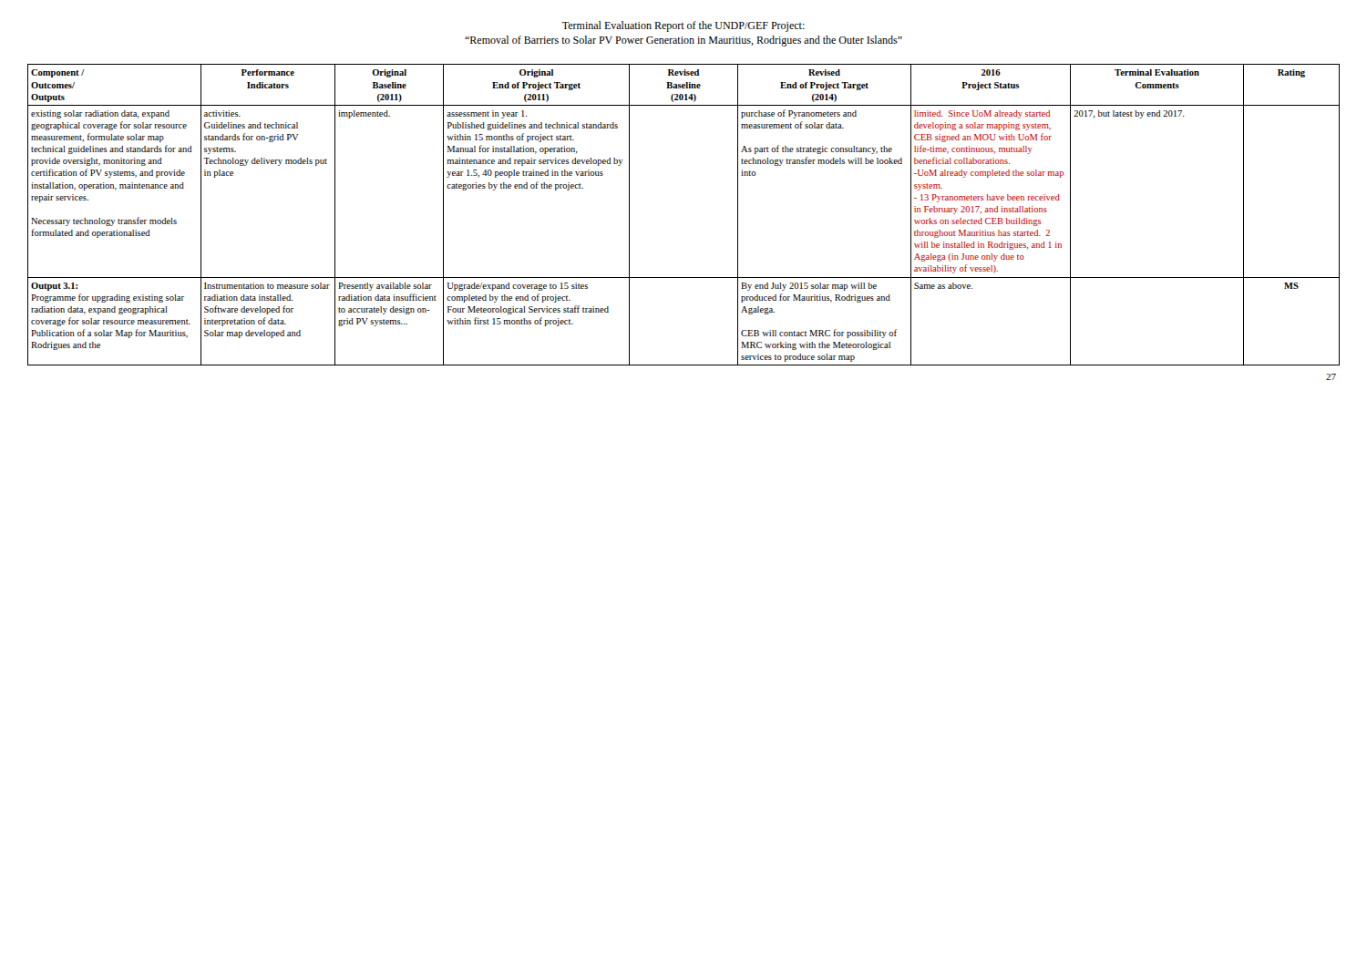Terminal Evaluation Report of the UNDP/GEF Project:
“Removal of Barriers to Solar PV Power Generation in Mauritius, Rodrigues and the Outer Islands”
| Component / Outcomes/ Outputs | Performance Indicators | Original Baseline (2011) | Original End of Project Target (2011) | Revised Baseline (2014) | Revised End of Project Target (2014) | 2016 Project Status | Terminal Evaluation Comments | Rating |
| --- | --- | --- | --- | --- | --- | --- | --- | --- |
| existing solar radiation data, expand geographical coverage for solar resource measurement, formulate solar map technical guidelines and standards for and provide oversight, monitoring and certification of PV systems, and provide installation, operation, maintenance and repair services. Necessary technology transfer models formulated and operationalised | activities. Guidelines and technical standards for on-grid PV systems. Technology delivery models put in place | implemented. | assessment in year 1. Published guidelines and technical standards within 15 months of project start. Manual for installation, operation, maintenance and repair services developed by year 1.5, 40 people trained in the various categories by the end of the project. | | purchase of Pyranometers and measurement of solar data. As part of the strategic consultancy, the technology transfer models will be looked into | limited. Since UoM already started developing a solar mapping system, CEB signed an MOU with UoM for life-time, continuous, mutually beneficial collaborations. -UoM already completed the solar map system. - 13 Pyranometers have been received in February 2017, and installations works on selected CEB buildings throughout Mauritius has started. 2 will be installed in Rodrigues, and 1 in Agalega (in June only due to availability of vessel). | 2017, but latest by end 2017. | |
| Output 3.1: Programme for upgrading existing solar radiation data, expand geographical coverage for solar resource measurement. Publication of a solar Map for Mauritius, Rodrigues and the | Instrumentation to measure solar radiation data installed. Software developed for interpretation of data. Solar map developed and | Presently available solar radiation data insufficient to accurately design on-grid PV systems... | Upgrade/expand coverage to 15 sites completed by the end of project. Four Meteorological Services staff trained within first 15 months of project. | | By end July 2015 solar map will be produced for Mauritius, Rodrigues and Agalega. CEB will contact MRC for possibility of MRC working with the Meteorological services to produce solar map | Same as above . | | MS |
27